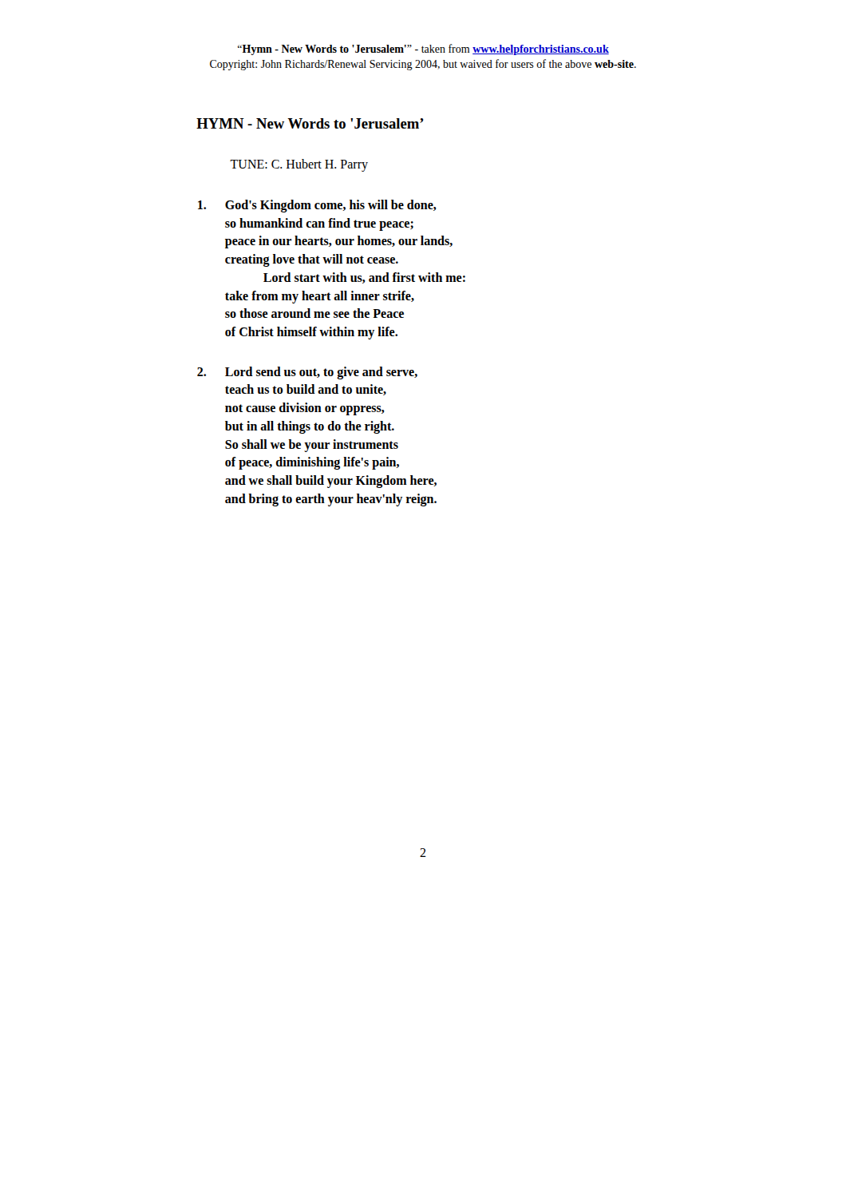“Hymn - New Words to 'Jerusalem'” - taken from www.helpforchristians.co.uk
Copyright: John Richards/Renewal Servicing 2004, but waived for users of the above web-site.
HYMN - New Words to 'Jerusalem’
TUNE: C. Hubert H. Parry
God's Kingdom come, his will be done,
so humankind can find true peace;
peace in our hearts, our homes, our lands,
creating love that will not cease.
Lord start with us, and first with me:
take from my heart all inner strife,
so those around me see the Peace
of Christ himself within my life.
Lord send us out, to give and serve,
teach us to build and to unite,
not cause division or oppress,
but in all things to do the right.
So shall we be your instruments
of peace, diminishing life's pain,
and we shall build your Kingdom here,
and bring to earth your heav'nly reign.
2